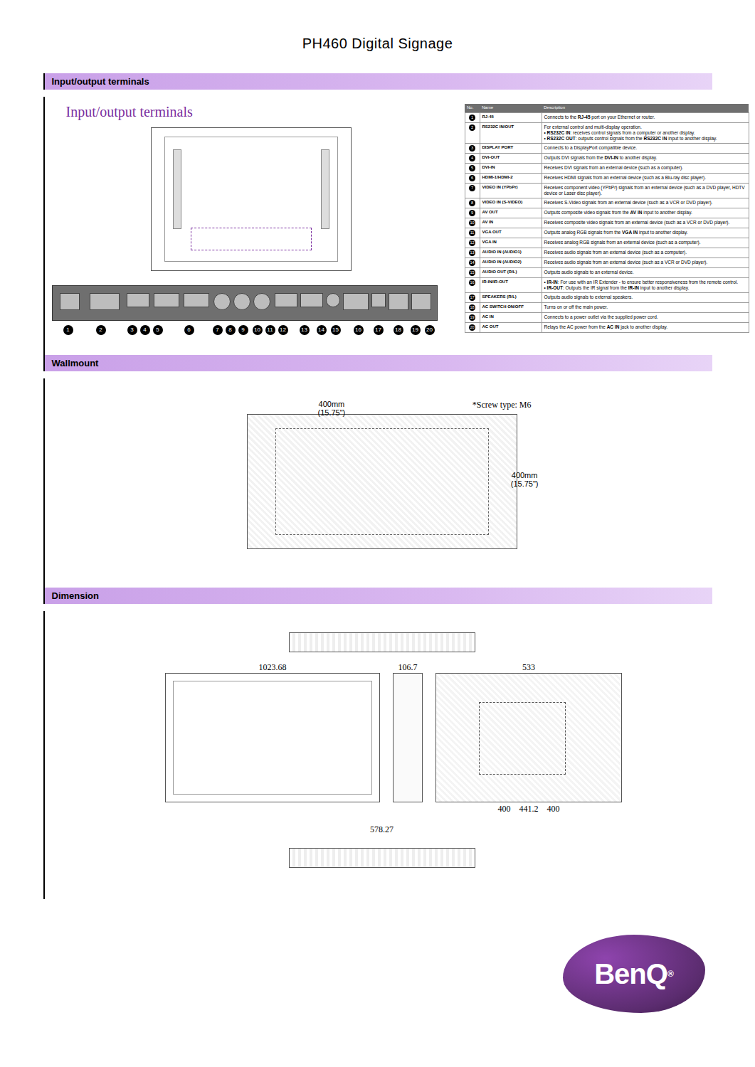PH460 Digital Signage
Input/output terminals
Input/output terminals
1 2 3 4 5 6 7 8 9 10 11 12 13 14 15 16 17 18 19 20
| No. | Name | Description |
| --- | --- | --- |
| 1 | RJ-45 | Connects to the RJ-45 port on your Ethernet or router. |
| 2 | RS232C IN/OUT | For external control and multi-display operation. • RS232C IN : receives control signals from a computer or another display. • RS232C OUT : outputs control signals from the RS232C IN input to another display. |
| 3 | DISPLAY PORT | Connects to a DisplayPort compatible device. |
| 4 | DVI-OUT | Outputs DVI signals from the DVI-IN to another display. |
| 5 | DVI-IN | Receives DVI signals from an external device (such as a computer). |
| 6 | HDMI-1/HDMI-2 | Receives HDMI signals from an external device (such as a Blu-ray disc player). |
| 7 | VIDEO IN (YPbPr) | Receives component video (YPbPr) signals from an external device (such as a DVD player, HDTV device or Laser disc player). |
| 8 | VIDEO IN (S-VIDEO) | Receives S-Video signals from an external device (such as a VCR or DVD player). |
| 9 | AV OUT | Outputs composite video signals from the AV IN input to another display. |
| 10 | AV IN | Receives composite video signals from an external device (such as a VCR or DVD player). |
| 11 | VGA OUT | Outputs analog RGB signals from the VGA IN input to another display. |
| 12 | VGA IN | Receives analog RGB signals from an external device (such as a computer). |
| 13 | AUDIO IN (AUDIO1) | Receives audio signals from an external device (such as a computer). |
| 14 | AUDIO IN (AUDIO2) | Receives audio signals from an external device (such as a VCR or DVD player). |
| 15 | AUDIO OUT (R/L) | Outputs audio signals to an external device. |
| 16 | IR-IN/IR-OUT | • IR-IN : For use with an IR Extender - to ensure better responsiveness from the remote control. • IR-OUT : Outputs the IR signal from the IR-IN input to another display. |
| 17 | SPEAKERS (R/L) | Outputs audio signals to external speakers. |
| 18 | AC SWITCH ON/OFF | Turns on or off the main power. |
| 19 | AC IN | Connects to a power outlet via the supplied power cord. |
| 20 | AC OUT | Relays the AC power from the AC IN jack to another display. |
Wallmount
400mm
(15.75")
400mm
(15.75")
*Screw type: M6
Dimension
1023.68
106.7
533
400 441.2 400
578.27
BenQ®